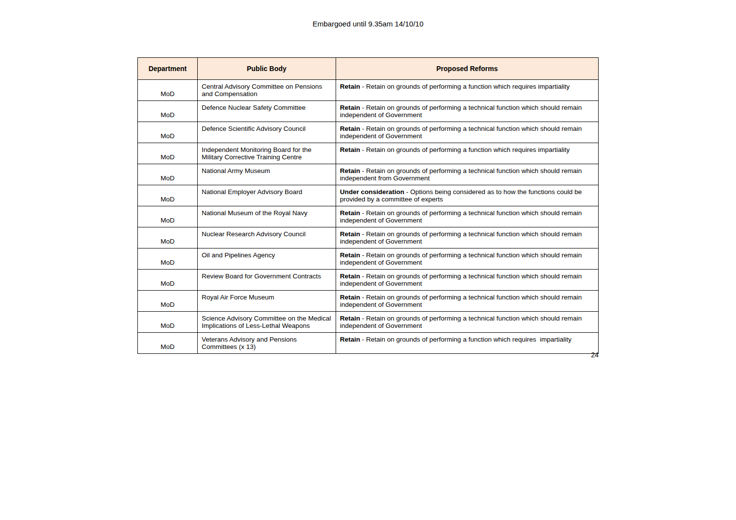Embargoed until 9.35am 14/10/10
| Department | Public Body | Proposed Reforms |
| --- | --- | --- |
| MoD | Central Advisory Committee on Pensions and Compensation | Retain - Retain on grounds of performing a function which requires impartiality |
| MoD | Defence Nuclear Safety Committee | Retain - Retain on grounds of performing a technical function which should remain independent of Government |
| MoD | Defence Scientific Advisory Council | Retain - Retain on grounds of performing a technical function which should remain independent of Government |
| MoD | Independent Monitoring Board for the Military Corrective Training Centre | Retain - Retain on grounds of performing a function which requires impartiality |
| MoD | National Army Museum | Retain - Retain on grounds of performing a technical function which should remain independent from Government |
| MoD | National Employer Advisory Board | Under consideration - Options being considered as to how the functions could be provided by a committee of experts |
| MoD | National Museum of the Royal Navy | Retain - Retain on grounds of performing a technical function which should remain independent of Government |
| MoD | Nuclear Research Advisory Council | Retain - Retain on grounds of performing a technical function which should remain independent of Government |
| MoD | Oil and Pipelines Agency | Retain - Retain on grounds of performing a technical function which should remain independent of Government |
| MoD | Review Board for Government Contracts | Retain - Retain on grounds of performing a technical function which should remain independent of Government |
| MoD | Royal Air Force Museum | Retain - Retain on grounds of performing a technical function which should remain independent of Government |
| MoD | Science Advisory Committee on the Medical Implications of Less-Lethal Weapons | Retain - Retain on grounds of performing a technical function which should remain independent of Government |
| MoD | Veterans Advisory and Pensions Committees (x 13) | Retain - Retain on grounds of performing a function which requires impartiality |
24